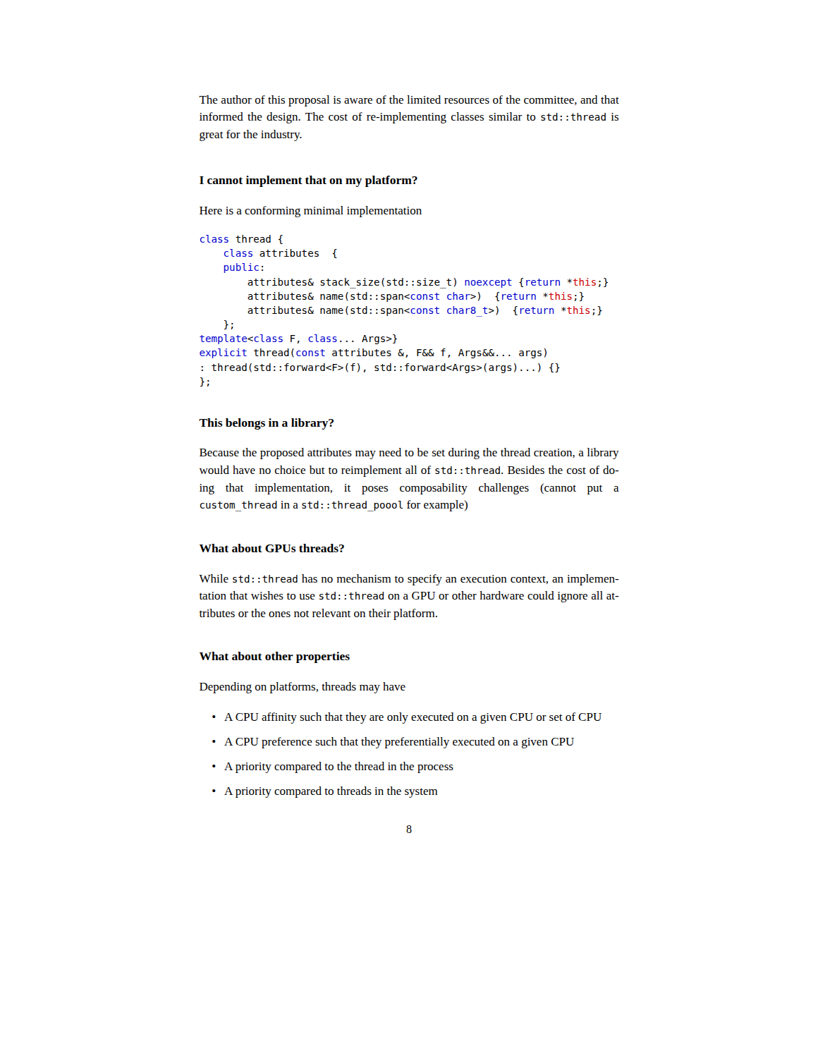The author of this proposal is aware of the limited resources of the committee, and that informed the design. The cost of re-implementing classes similar to std::thread is great for the industry.
I cannot implement that on my platform?
Here is a conforming minimal implementation
class thread {
    class attributes  {
    public:
        attributes& stack_size(std::size_t) noexcept {return *this;}
        attributes& name(std::span<const char>)  {return *this;}
        attributes& name(std::span<const char8_t>)  {return *this;}
    };
template<class F, class... Args>}
explicit thread(const attributes &, F&& f, Args&&... args)
: thread(std::forward<F>(f), std::forward<Args>(args)...) {}
};
This belongs in a library?
Because the proposed attributes may need to be set during the thread creation, a library would have no choice but to reimplement all of std::thread. Besides the cost of doing that implementation, it poses composability challenges (cannot put a custom_thread in a std::thread_poool for example)
What about GPUs threads?
While std::thread has no mechanism to specify an execution context, an implementation that wishes to use std::thread on a GPU or other hardware could ignore all attributes or the ones not relevant on their platform.
What about other properties
Depending on platforms, threads may have
A CPU affinity such that they are only executed on a given CPU or set of CPU
A CPU preference such that they preferentially executed on a given CPU
A priority compared to the thread in the process
A priority compared to threads in the system
8